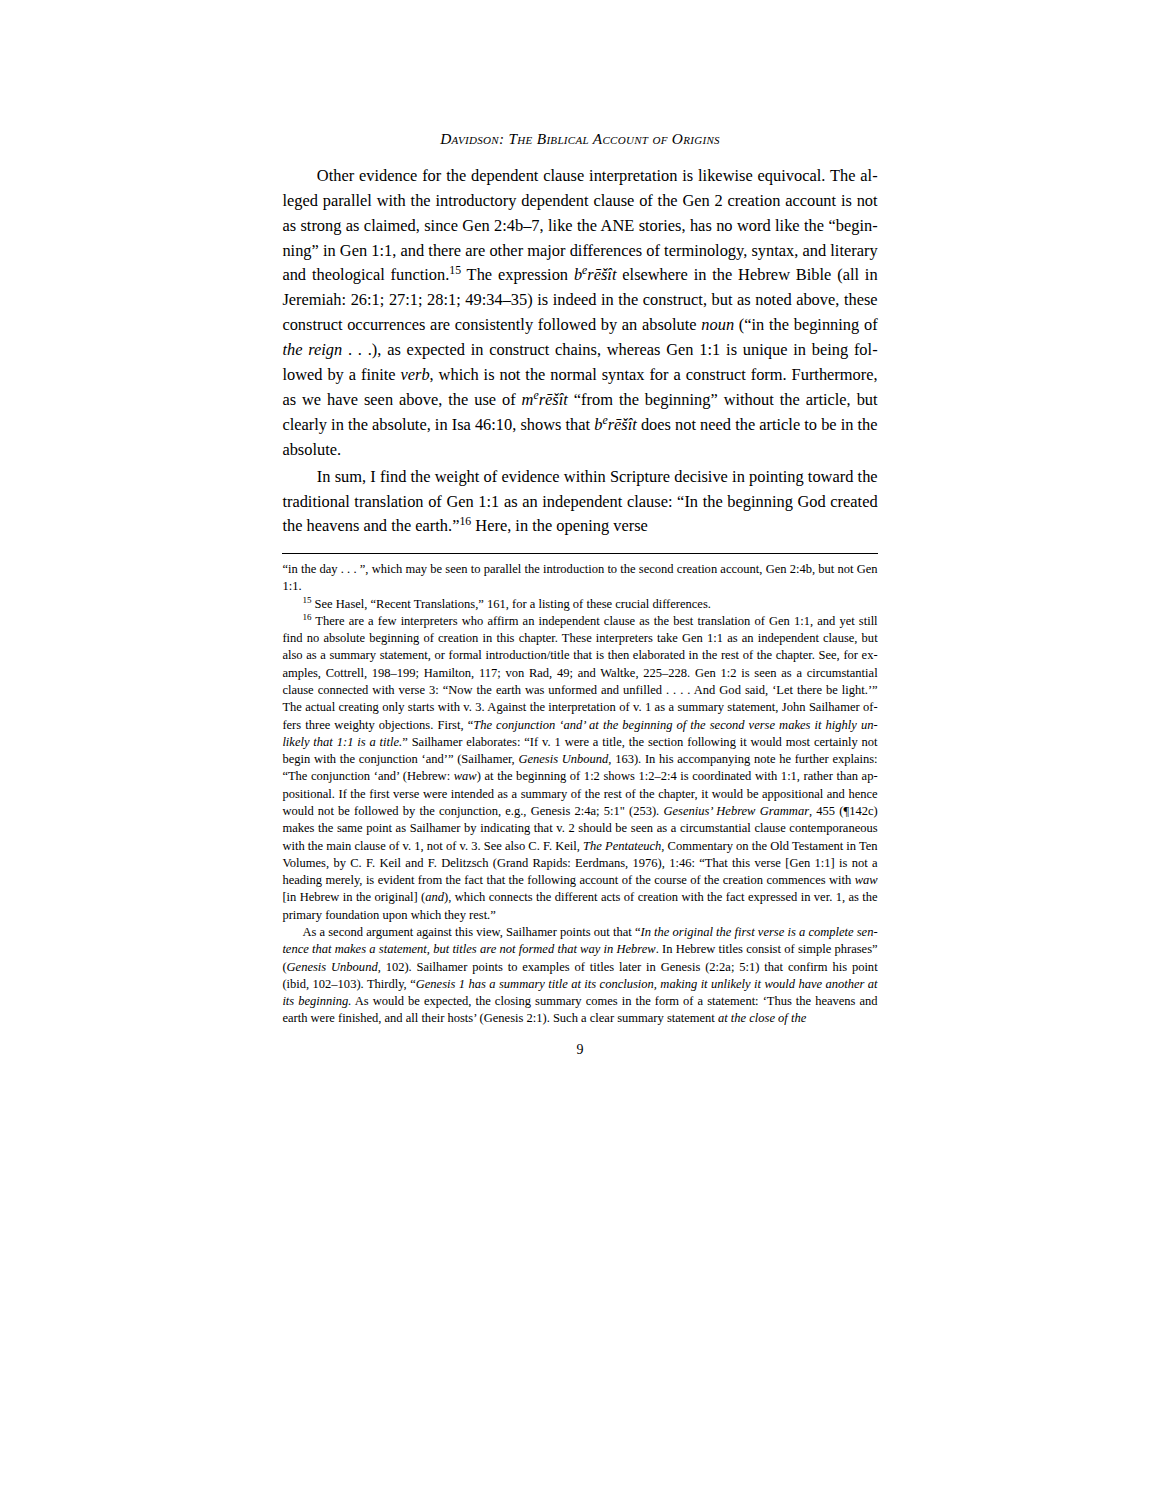Davidson: The Biblical Account of Origins
Other evidence for the dependent clause interpretation is likewise equivocal. The alleged parallel with the introductory dependent clause of the Gen 2 creation account is not as strong as claimed, since Gen 2:4b–7, like the ANE stories, has no word like the “beginning” in Gen 1:1, and there are other major differences of terminology, syntax, and literary and theological function.15 The expression berēšît elsewhere in the Hebrew Bible (all in Jeremiah: 26:1; 27:1; 28:1; 49:34–35) is indeed in the construct, but as noted above, these construct occurrences are consistently followed by an absolute noun (“in the beginning of the reign . . .), as expected in construct chains, whereas Gen 1:1 is unique in being followed by a finite verb, which is not the normal syntax for a construct form. Furthermore, as we have seen above, the use of merēšît “from the beginning” without the article, but clearly in the absolute, in Isa 46:10, shows that berēšît does not need the article to be in the absolute.
In sum, I find the weight of evidence within Scripture decisive in pointing toward the traditional translation of Gen 1:1 as an independent clause: “In the beginning God created the heavens and the earth.”16 Here, in the opening verse
“in the day . . . ”, which may be seen to parallel the introduction to the second creation account, Gen 2:4b, but not Gen 1:1.
15 See Hasel, “Recent Translations,” 161, for a listing of these crucial differences.
16 There are a few interpreters who affirm an independent clause as the best translation of Gen 1:1, and yet still find no absolute beginning of creation in this chapter. These interpreters take Gen 1:1 as an independent clause, but also as a summary statement, or formal introduction/title that is then elaborated in the rest of the chapter. See, for examples, Cottrell, 198–199; Hamilton, 117; von Rad, 49; and Waltke, 225–228. Gen 1:2 is seen as a circumstantial clause connected with verse 3: “Now the earth was unformed and unfilled . . . . And God said, ‘Let there be light.’” The actual creating only starts with v. 3. Against the interpretation of v. 1 as a summary statement, John Sailhamer offers three weighty objections. First, “The conjunction ‘and’ at the beginning of the second verse makes it highly unlikely that 1:1 is a title.” Sailhamer elaborates: “If v. 1 were a title, the section following it would most certainly not begin with the conjunction ‘and’” (Sailhamer, Genesis Unbound, 163). In his accompanying note he further explains: “The conjunction ‘and’ (Hebrew: waw) at the beginning of 1:2 shows 1:2–2:4 is coordinated with 1:1, rather than appositional. If the first verse were intended as a summary of the rest of the chapter, it would be appositional and hence would not be followed by the conjunction, e.g., Genesis 2:4a; 5:1" (253). Gesenius’ Hebrew Grammar, 455 (¶142c) makes the same point as Sailhamer by indicating that v. 2 should be seen as a circumstantial clause contemporaneous with the main clause of v. 1, not of v. 3. See also C. F. Keil, The Pentateuch, Commentary on the Old Testament in Ten Volumes, by C. F. Keil and F. Delitzsch (Grand Rapids: Eerdmans, 1976), 1:46: “That this verse [Gen 1:1] is not a heading merely, is evident from the fact that the following account of the course of the creation commences with waw [in Hebrew in the original] (and), which connects the different acts of creation with the fact expressed in ver. 1, as the primary foundation upon which they rest.”
As a second argument against this view, Sailhamer points out that “In the original the first verse is a complete sentence that makes a statement, but titles are not formed that way in Hebrew. In Hebrew titles consist of simple phrases” (Genesis Unbound, 102). Sailhamer points to examples of titles later in Genesis (2:2a; 5:1) that confirm his point (ibid, 102–103). Thirdly, “Genesis 1 has a summary title at its conclusion, making it unlikely it would have another at its beginning. As would be expected, the closing summary comes in the form of a statement: ‘Thus the heavens and earth were finished, and all their hosts’ (Genesis 2:1). Such a clear summary statement at the close of the
9